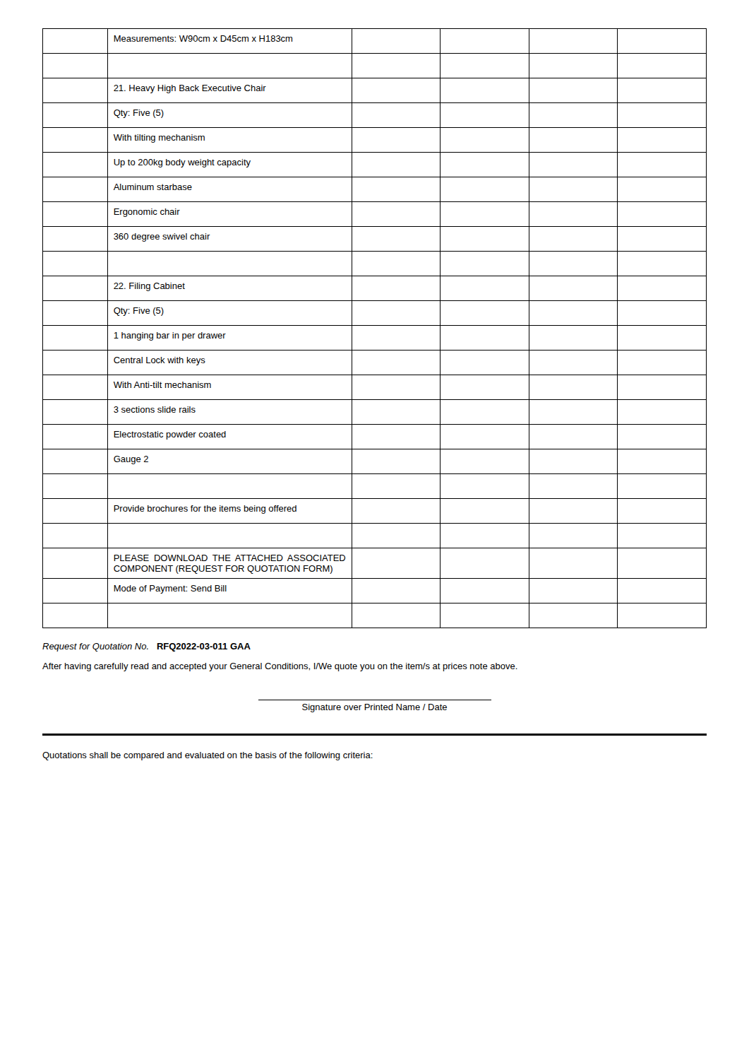| | Measurements: W90cm x D45cm x H183cm | | | | |
| | 21. Heavy High Back Executive Chair | | | | |
| | Qty: Five (5) | | | | |
| | With tilting mechanism | | | | |
| | Up to 200kg body weight capacity | | | | |
| | Aluminum starbase | | | | |
| | Ergonomic chair | | | | |
| | 360 degree swivel chair | | | | |
| | 22. Filing Cabinet | | | | |
| | Qty: Five (5) | | | | |
| | 1 hanging bar in per drawer | | | | |
| | Central Lock with keys | | | | |
| | With Anti-tilt mechanism | | | | |
| | 3 sections slide rails | | | | |
| | Electrostatic powder coated | | | | |
| | Gauge 2 | | | | |
| | Provide brochures for the items being offered | | | | |
| | PLEASE DOWNLOAD THE ATTACHED ASSOCIATED COMPONENT (REQUEST FOR QUOTATION FORM) | | | | |
| | Mode of Payment: Send Bill | | | | |
Request for Quotation No. RFQ2022-03-011 GAA
After having carefully read and accepted your General Conditions, I/We quote you on the item/s at prices note above.
Signature over Printed Name / Date
Quotations shall be compared and evaluated on the basis of the following criteria: